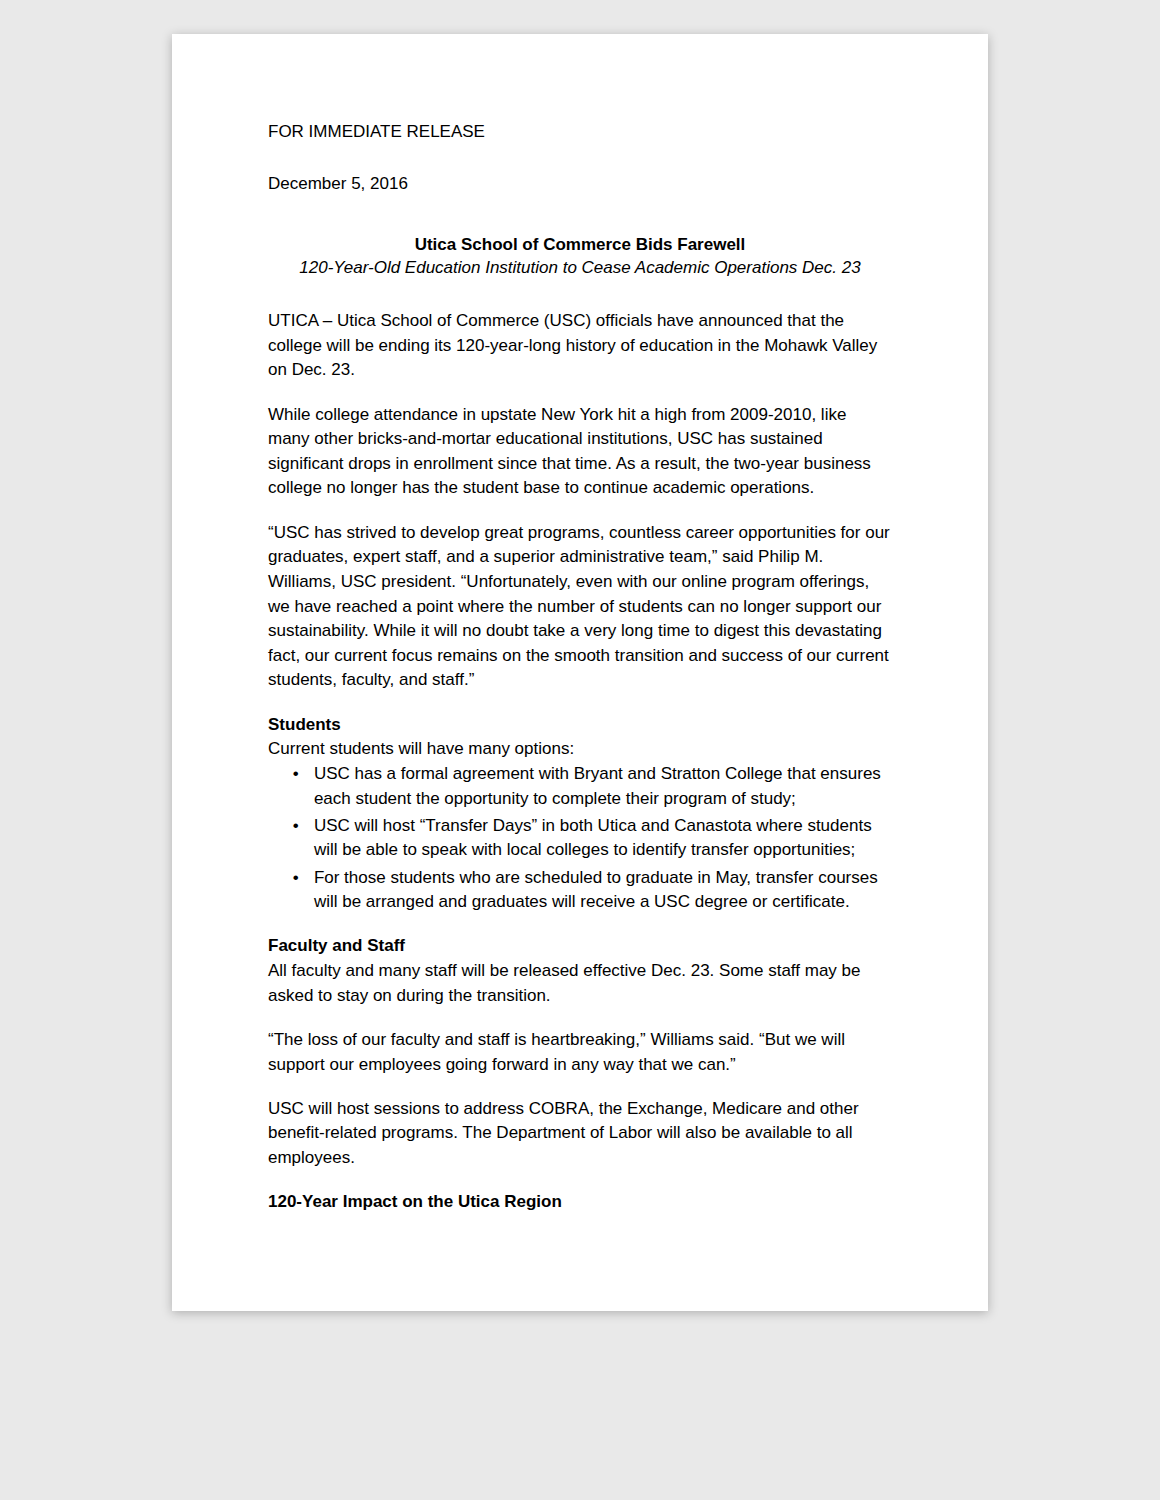FOR IMMEDIATE RELEASE
December 5, 2016
Utica School of Commerce Bids Farewell
120-Year-Old Education Institution to Cease Academic Operations Dec. 23
UTICA – Utica School of Commerce (USC) officials have announced that the college will be ending its 120-year-long history of education in the Mohawk Valley on Dec. 23.
While college attendance in upstate New York hit a high from 2009-2010, like many other bricks-and-mortar educational institutions, USC has sustained significant drops in enrollment since that time. As a result, the two-year business college no longer has the student base to continue academic operations.
“USC has strived to develop great programs, countless career opportunities for our graduates, expert staff, and a superior administrative team,” said Philip M. Williams, USC president. “Unfortunately, even with our online program offerings, we have reached a point where the number of students can no longer support our sustainability. While it will no doubt take a very long time to digest this devastating fact, our current focus remains on the smooth transition and success of our current students, faculty, and staff.”
Students
Current students will have many options:
USC has a formal agreement with Bryant and Stratton College that ensures each student the opportunity to complete their program of study;
USC will host “Transfer Days” in both Utica and Canastota where students will be able to speak with local colleges to identify transfer opportunities;
For those students who are scheduled to graduate in May, transfer courses will be arranged and graduates will receive a USC degree or certificate.
Faculty and Staff
All faculty and many staff will be released effective Dec. 23. Some staff may be asked to stay on during the transition.
“The loss of our faculty and staff is heartbreaking,” Williams said. “But we will support our employees going forward in any way that we can.”
USC will host sessions to address COBRA, the Exchange, Medicare and other benefit-related programs. The Department of Labor will also be available to all employees.
120-Year Impact on the Utica Region